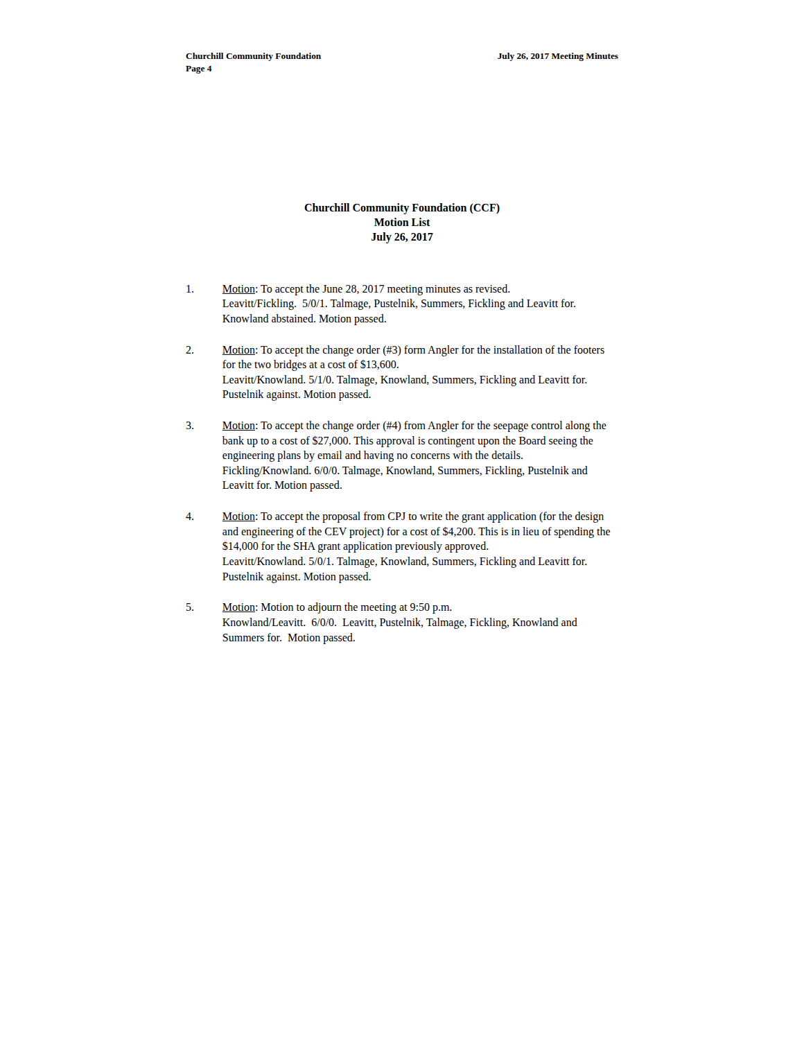Churchill Community Foundation
Page 4
July 26, 2017 Meeting Minutes
Churchill Community Foundation (CCF)
Motion List
July 26, 2017
Motion: To accept the June 28, 2017 meeting minutes as revised.
Leavitt/Fickling. 5/0/1. Talmage, Pustelnik, Summers, Fickling and Leavitt for. Knowland abstained. Motion passed.
Motion: To accept the change order (#3) form Angler for the installation of the footers for the two bridges at a cost of $13,600.
Leavitt/Knowland. 5/1/0. Talmage, Knowland, Summers, Fickling and Leavitt for. Pustelnik against. Motion passed.
Motion: To accept the change order (#4) from Angler for the seepage control along the bank up to a cost of $27,000. This approval is contingent upon the Board seeing the engineering plans by email and having no concerns with the details.
Fickling/Knowland. 6/0/0. Talmage, Knowland, Summers, Fickling, Pustelnik and Leavitt for. Motion passed.
Motion: To accept the proposal from CPJ to write the grant application (for the design and engineering of the CEV project) for a cost of $4,200. This is in lieu of spending the $14,000 for the SHA grant application previously approved.
Leavitt/Knowland. 5/0/1. Talmage, Knowland, Summers, Fickling and Leavitt for. Pustelnik against. Motion passed.
Motion: Motion to adjourn the meeting at 9:50 p.m.
Knowland/Leavitt. 6/0/0. Leavitt, Pustelnik, Talmage, Fickling, Knowland and Summers for. Motion passed.